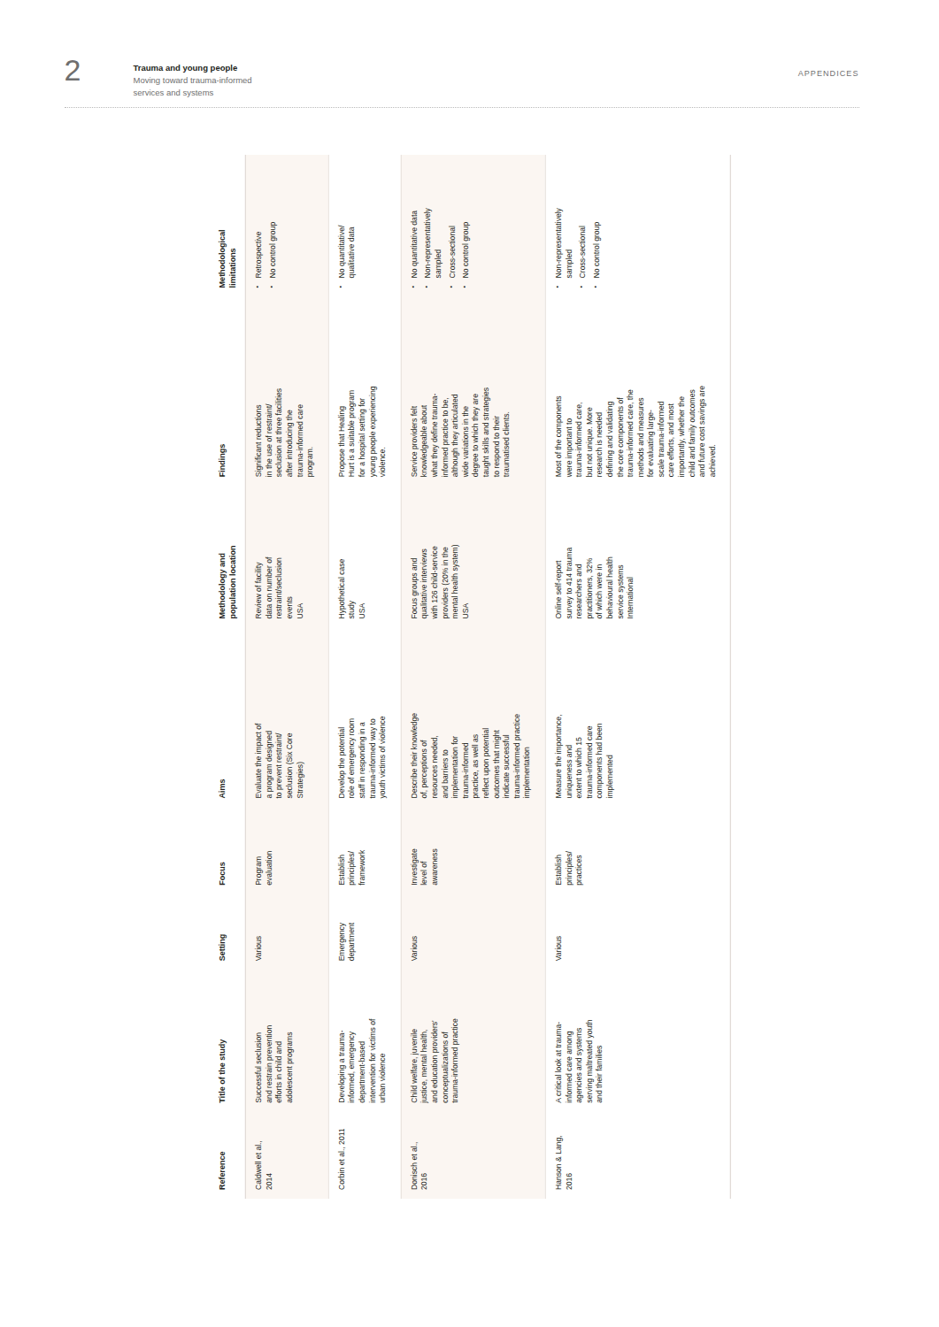2
Trauma and young people Moving toward trauma-informed
services and systems
Appendices
| Reference | Title of the study | Setting | Focus | Aims | Methodology and population location | Findings | Methodological limitations |
| --- | --- | --- | --- | --- | --- | --- | --- |
| Caldwell et al., 2014 | Successful seclusion and restrain prevention efforts in child and adolescent programs | Various | Program evaluation | Evaluate the impact of a program designed to prevent restraint/ seclusion (Six Core Strategies) | Review of facility data on number of restraint/seclusion events USA | Significant reductions in the use of restraint/ seclusion at three facilities after introducing the trauma-informed care program. | Retrospective No control group |
| Corbin et al., 2011 | Developing a trauma- informed, emergency department-based intervention for victims of urban violence | Emergency department | Establish principles/ framework | Develop the potential role of emergency room staff in responding in a trauma-informed way to youth victims of violence | Hypothetical case study USA | Propose that Healing Hurt is a suitable program for a hospital setting for young people experiencing violence. | No quantitative/ qualitative data |
| Donisch et al., 2016 | Child welfare, juvenile justice, mental health, and education providers' conceptualizations of trauma-informed practice | Various | Investigate level of awareness | Describe their knowledge of, perceptions of resources needed, and barriers to implementation for trauma-informed practice, as well as reflect upon potential outcomes that might indicate successful trauma-informed practice implementation | Focus groups and qualitative interviews with 126 child-service providers (20% in the mental health system) USA | Service providers felt knowledgeable about what they define trauma- informed practice to be, although they articulated wide variations in the degree to which they are taught skills and strategies to respond to their traumatised clients. | No quantitative data Non-representatively sampled Cross-sectional No control group |
| Hanson & Lang, 2016 | A critical look at trauma- informed care among agencies and systems serving maltreated youth and their families | Various | Establish principles/ practices | Measure the importance, uniqueness and extent to which 15 trauma-informed care components had been implemented | Online self-report survey to 414 trauma researchers and practitioners, 32% of which were in behavioural health service systems International | Most of the components were important to trauma-informed care, but not unique. More research is needed defining and validating the core components of trauma-informed care, the methods and measures for evaluating large- scale trauma-informed care efforts, and most importantly, whether the child and family outcomes and future cost savings are achieved. | Non-representatively sampled Cross-sectional No control group |